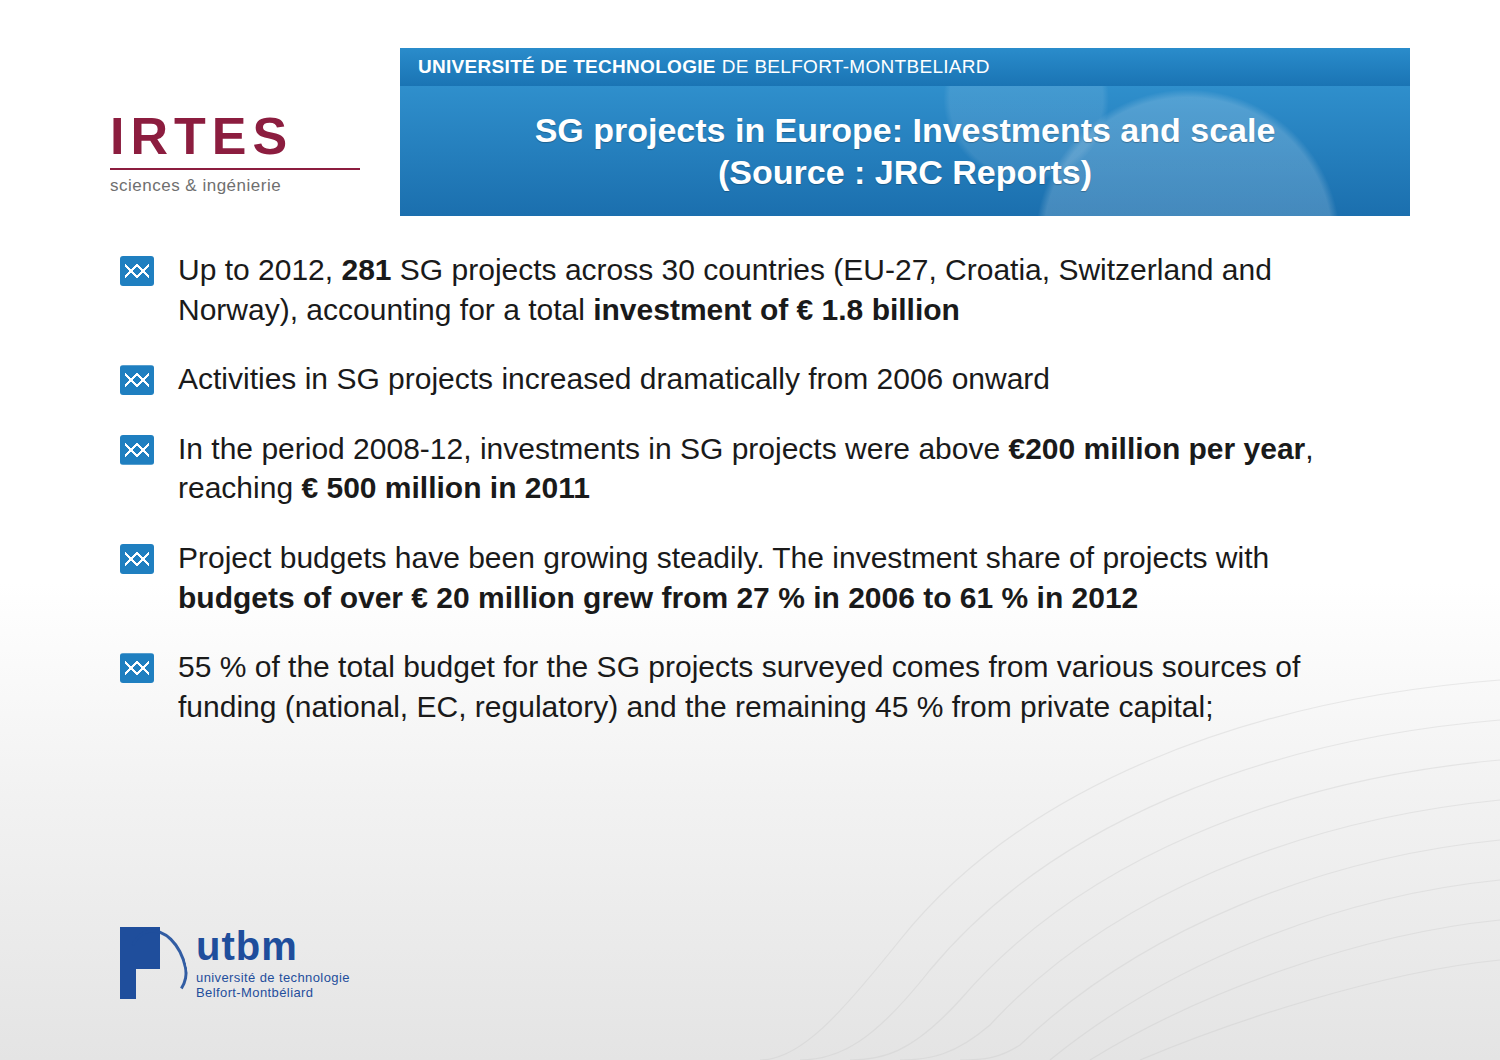UNIVERSITÉ DE TECHNOLOGIE DE BELFORT-MONTBELIARD
SG projects in Europe: Investments and scale
(Source : JRC Reports)
IRTES
sciences & ingénierie
Up to 2012, 281 SG projects across 30 countries (EU-27, Croatia, Switzerland and Norway), accounting for a total investment of € 1.8 billion
Activities in SG projects increased dramatically from 2006 onward
In the period 2008-12, investments in SG projects were above €200 million per year, reaching € 500 million in 2011
Project budgets have been growing steadily. The investment share of projects with budgets of over € 20 million grew from 27 % in 2006 to 61 % in 2012
55 % of the total budget for the SG projects surveyed comes from various sources of funding (national, EC, regulatory) and the remaining 45 % from private capital;
utbm
université de technologie
Belfort-Montbéliard